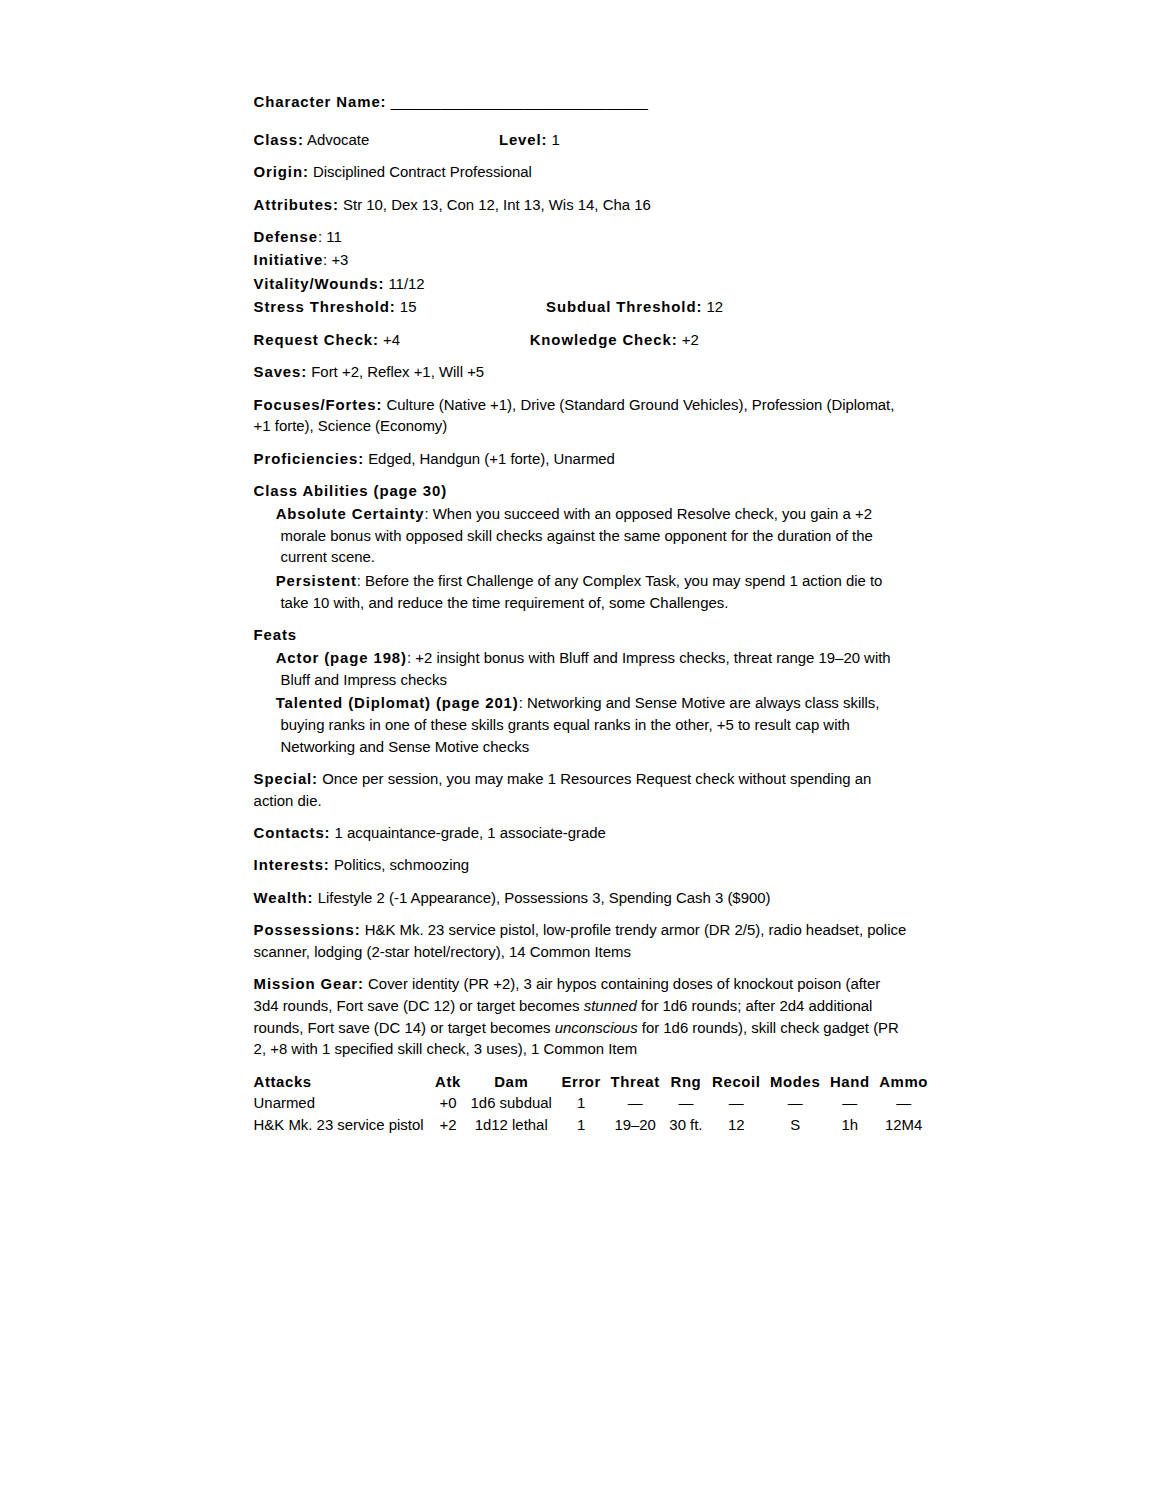Character Name: _______________________________
Class: Advocate
Level: 1
Origin: Disciplined Contract Professional
Attributes: Str 10, Dex 13, Con 12, Int 13, Wis 14, Cha 16
Defense: 11
Initiative: +3
Vitality/Wounds: 11/12
Stress Threshold: 15
Subdual Threshold: 12
Request Check: +4
Knowledge Check: +2
Saves: Fort +2, Reflex +1, Will +5
Focuses/Fortes: Culture (Native +1), Drive (Standard Ground Vehicles), Profession (Diplomat, +1 forte), Science (Economy)
Proficiencies: Edged, Handgun (+1 forte), Unarmed
Class Abilities (page 30)
Absolute Certainty: When you succeed with an opposed Resolve check, you gain a +2 morale bonus with opposed skill checks against the same opponent for the duration of the current scene.
Persistent: Before the first Challenge of any Complex Task, you may spend 1 action die to take 10 with, and reduce the time requirement of, some Challenges.
Feats
Actor (page 198): +2 insight bonus with Bluff and Impress checks, threat range 19–20 with Bluff and Impress checks
Talented (Diplomat) (page 201): Networking and Sense Motive are always class skills, buying ranks in one of these skills grants equal ranks in the other, +5 to result cap with Networking and Sense Motive checks
Special: Once per session, you may make 1 Resources Request check without spending an action die.
Contacts: 1 acquaintance-grade, 1 associate-grade
Interests: Politics, schmoozing
Wealth: Lifestyle 2 (-1 Appearance), Possessions 3, Spending Cash 3 ($900)
Possessions: H&K Mk. 23 service pistol, low-profile trendy armor (DR 2/5), radio headset, police scanner, lodging (2-star hotel/rectory), 14 Common Items
Mission Gear: Cover identity (PR +2), 3 air hypos containing doses of knockout poison (after 3d4 rounds, Fort save (DC 12) or target becomes stunned for 1d6 rounds; after 2d4 additional rounds, Fort save (DC 14) or target becomes unconscious for 1d6 rounds), skill check gadget (PR 2, +8 with 1 specified skill check, 3 uses), 1 Common Item
| Attacks | Atk | Dam | Error | Threat | Rng | Recoil | Modes | Hand | Ammo |
| --- | --- | --- | --- | --- | --- | --- | --- | --- | --- |
| Unarmed | +0 | 1d6 subdual | 1 | — | — | — | — | — | — |
| H&K Mk. 23 service pistol | +2 | 1d12 lethal | 1 | 19–20 | 30 ft. | 12 | S | 1h | 12M4 |